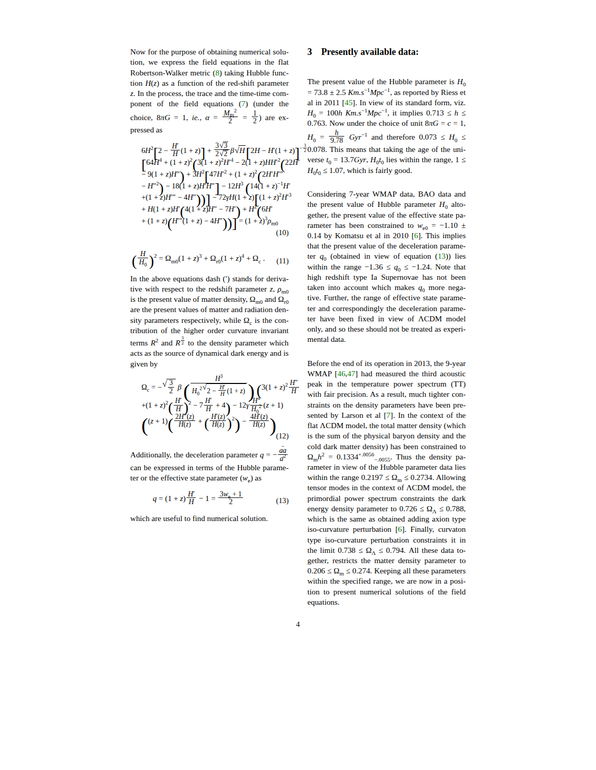Now for the purpose of obtaining numerical solution, we express the field equations in the flat Robertson-Walker metric (8) taking Hubble function H(z) as a function of the red-shift parameter z. In the process, the trace and the time-time component of the field equations (7) (under the choice, 8πG = 1, ie., α = MPl22 = 12) are expressed as
6H2[2 − H′H(1 + z)] + 3322 βH[2H − H′(1 + z)]−32 [64H4 + (1 + z)2(3(1 + z)2H′4 − 2(1 + z)HH′2(22H′ − 9(1 + z)H″) + 3H2[47H′2 + (1 + z)2(2H′H′″ − H″2) − 18(1 + z)H′H″] − 12H3 (14(1 + z)−1H′ +(1 + z)H′″ − 4H″))] − 72γH(1 + z)[(1 + z)2H′3 + H(1 + z)H′(4(1 + z)H″ − 7H′) + H2(6H′ + (1 + z)(H′″(1 + z) − 4H″))] = (1 + z)3ρm0 (10)
(HH0)2 = Ωm0(1 + z)3 + Ωr0(1 + z)4 + Ωc . (11)
In the above equations dash (′) stands for derivative with respect to the redshift parameter z, ρm0 is the present value of matter density, Ωm0 and Ωr0 are the present values of matter and radiation density parameters respectively, while Ωc is the contribution of the higher order curvature invariant terms R2 and R32 to the density parameter which acts as the source of dynamical dark energy and is given by
Ωc = −32 β (H3 H022 − H′H(1 + z)) (3(1 + z)2H″H +(1 + z)2(H′H)2 − 7H′H + 4) − 12γH4 H02(z + 1) ((z + 1)(2H″(z) H(z) + (H′(z) H(z))2) − 4H′(z) H(z)) (12)
Additionally, the deceleration parameter q = −äa ȧ2 can be expressed in terms of the Hubble parameter or the effective state parameter (we) as
q = (1 + z)H′H − 1 = 3we + 12 (13)
which are useful to find numerical solution.
3 Presently available data:
The present value of the Hubble parameter is H0 = 73.8 ± 2.5 Km.s−1Mpc−1, as reported by Riess et al in 2011 [45]. In view of its standard form, viz. H0 = 100h Km.s−1Mpc−1, it implies 0.713 ≤ h ≤ 0.763. Now under the choice of unit 8πG = c = 1, H0 = h 9.78 Gyr−1 and therefore 0.073 ≤ H0 ≤ 0.078. This means that taking the age of the universe t0 = 13.7Gyr, H0t0 lies within the range, 1 ≤ H0t0 ≤ 1.07, which is fairly good.
Considering 7-year WMAP data, BAO data and the present value of Hubble parameter H0 altogether, the present value of the effective state parameter has been constrained to we0 = −1.10 ± 0.14 by Komatsu et al in 2010 [6]. This implies that the present value of the deceleration parameter q0 (obtained in view of equation (13)) lies within the range −1.36 ≤ q0 ≤ −1.24. Note that high redshift type Ia Supernovae has not been taken into account which makes q0 more negative. Further, the range of effective state parameter and correspondingly the deceleration parameter have been fixed in view of ΛCDM model only, and so these should not be treated as experimental data.
Before the end of its operation in 2013, the 9-year WMAP [46,47] had measured the third acoustic peak in the temperature power spectrum (TT) with fair precision. As a result, much tighter constraints on the density parameters have been presented by Larson et al [7]. In the context of the flat ΛCDM model, the total matter density (which is the sum of the physical baryon density and the cold dark matter density) has been constrained to Ωmh2 = 0.1334+.0056−.0055. Thus the density parameter in view of the Hubble parameter data lies within the range 0.2197 ≤ Ωm ≤ 0.2734. Allowing tensor modes in the context of ΛCDM model, the primordial power spectrum constraints the dark energy density parameter to 0.726 ≤ ΩΛ ≤ 0.788, which is the same as obtained adding axion type iso-curvature perturbation [6]. Finally, curvaton type iso-curvature perturbation constraints it in the limit 0.738 ≤ ΩΛ ≤ 0.794. All these data together, restricts the matter density parameter to 0.206 ≤ Ωm ≤ 0.274. Keeping all these parameters within the specified range, we are now in a position to present numerical solutions of the field equations.
4